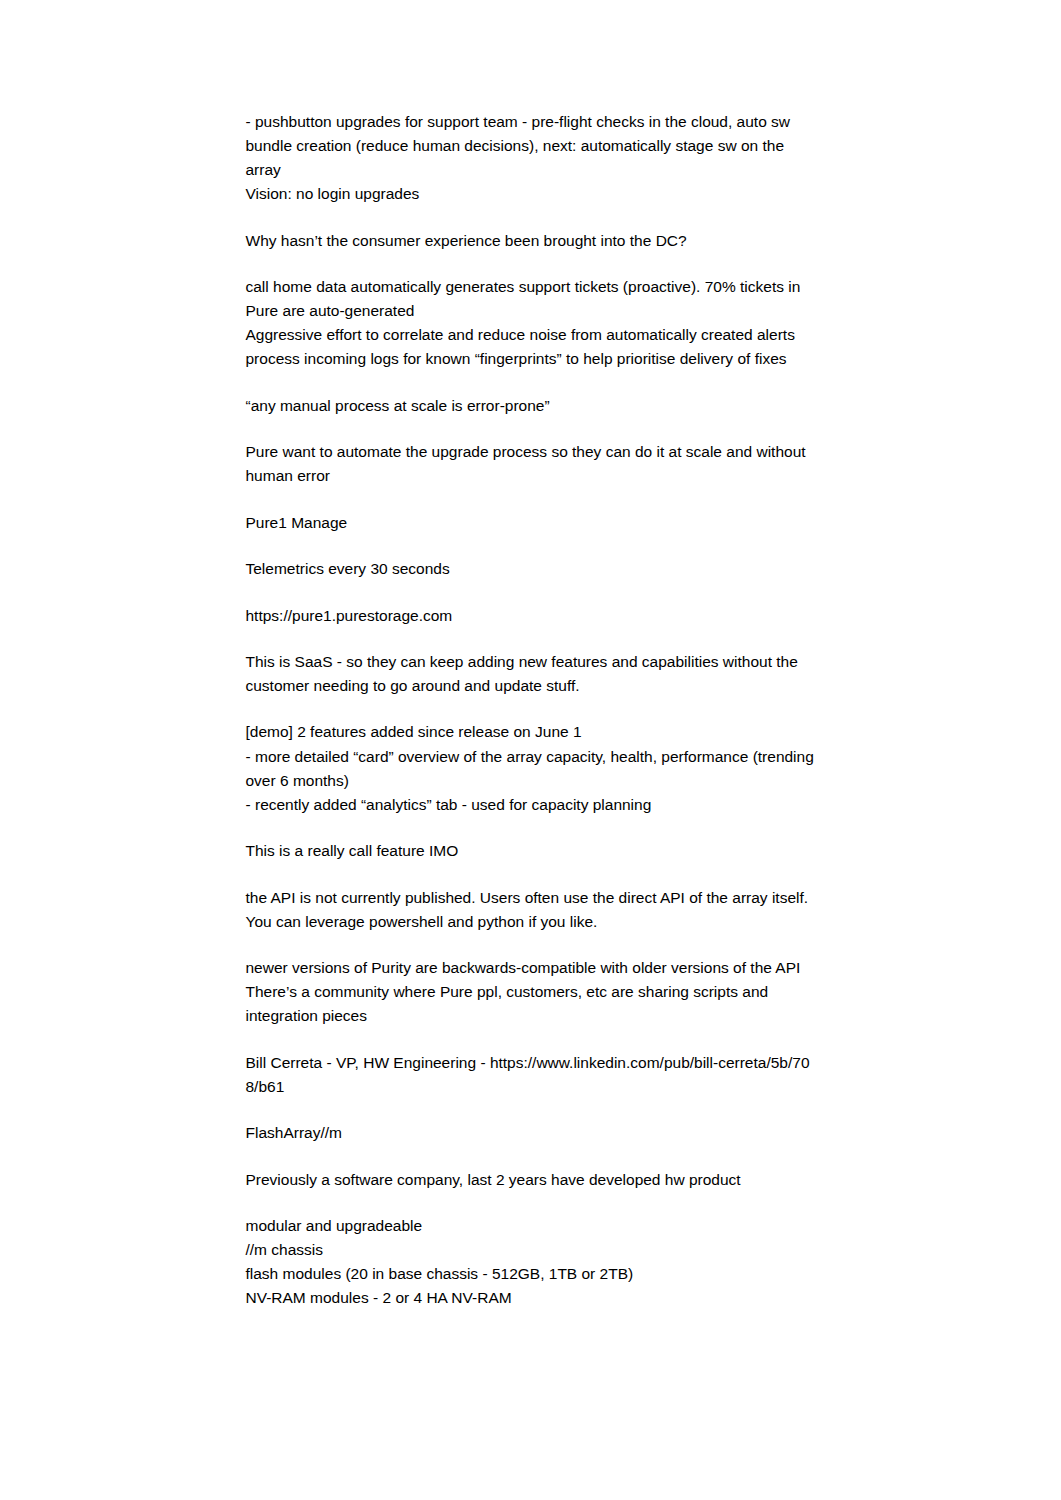- pushbutton upgrades for support team - pre-flight checks in the cloud, auto sw bundle creation (reduce human decisions), next: automatically stage sw on the array
Vision: no login upgrades
Why hasn’t the consumer experience been brought into the DC?
call home data automatically generates support tickets (proactive). 70% tickets in Pure are auto-generated
Aggressive effort to correlate and reduce noise from automatically created alerts
process incoming logs for known “fingerprints” to help prioritise delivery of fixes
“any manual process at scale is error-prone”
Pure want to automate the upgrade process so they can do it at scale and without human error
Pure1 Manage
Telemetrics every 30 seconds
https://pure1.purestorage.com
This is SaaS - so they can keep adding new features and capabilities without the customer needing to go around and update stuff.
[demo] 2 features added since release on June 1
- more detailed “card” overview of the array capacity, health, performance (trending over 6 months)
- recently added “analytics” tab - used for capacity planning
This is a really call feature IMO
the API is not currently published. Users often use the direct API of the array itself. You can leverage powershell and python if you like.
newer versions of Purity are backwards-compatible with older versions of the API
There’s a community where Pure ppl, customers, etc are sharing scripts and integration pieces
Bill Cerreta - VP, HW Engineering - https://www.linkedin.com/pub/bill-cerreta/5b/708/b61
FlashArray//m
Previously a software company, last 2 years have developed hw product
modular and upgradeable
//m chassis
flash modules (20 in base chassis - 512GB, 1TB or 2TB)
NV-RAM modules - 2 or 4 HA NV-RAM